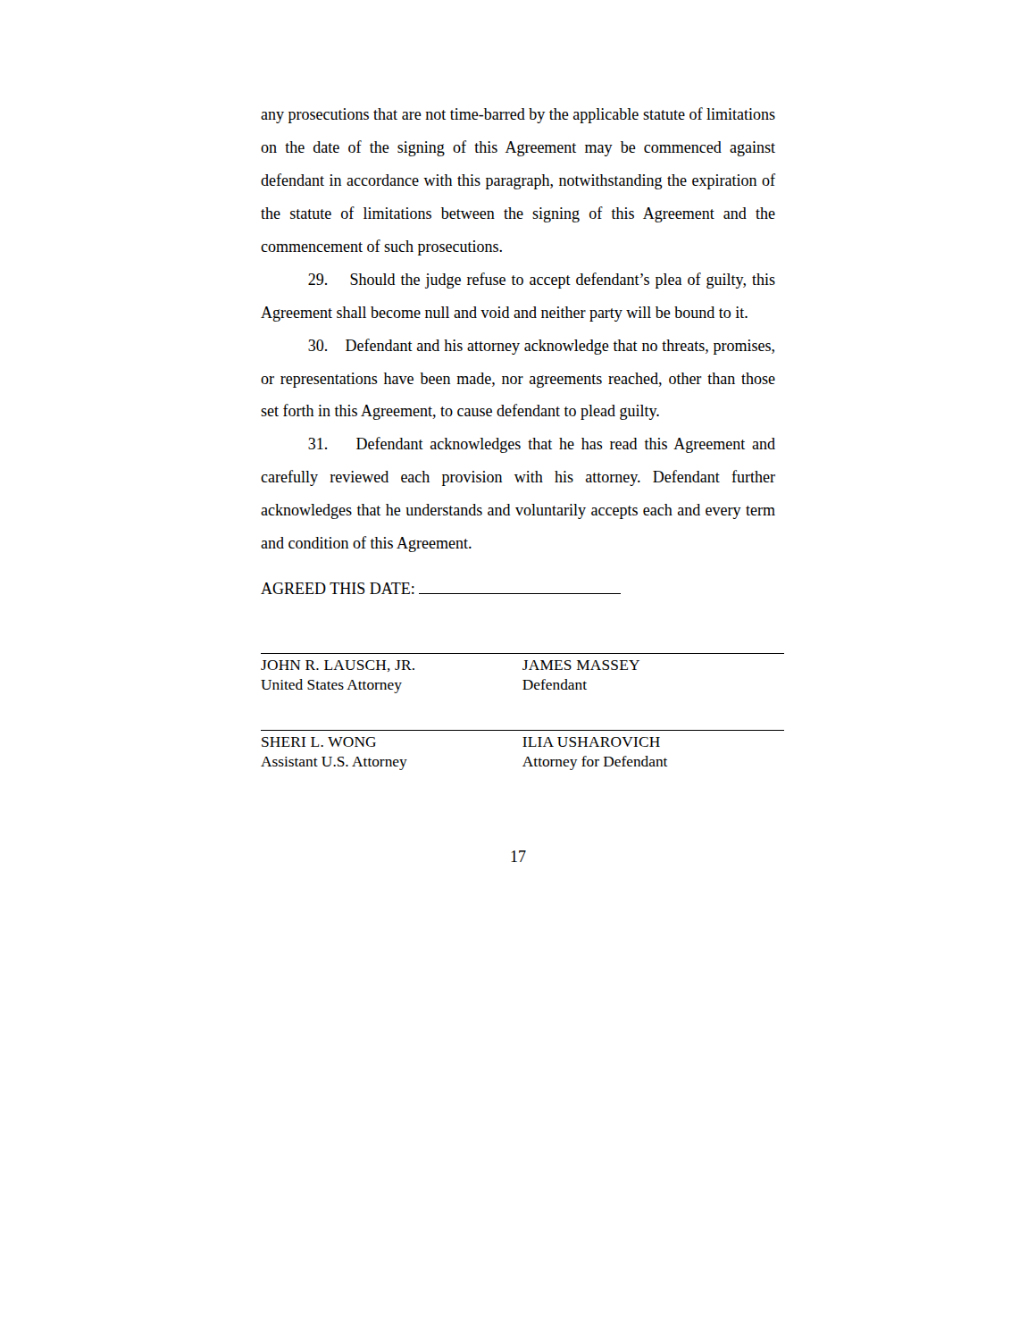any prosecutions that are not time-barred by the applicable statute of limitations on the date of the signing of this Agreement may be commenced against defendant in accordance with this paragraph, notwithstanding the expiration of the statute of limitations between the signing of this Agreement and the commencement of such prosecutions.
29. Should the judge refuse to accept defendant’s plea of guilty, this Agreement shall become null and void and neither party will be bound to it.
30. Defendant and his attorney acknowledge that no threats, promises, or representations have been made, nor agreements reached, other than those set forth in this Agreement, to cause defendant to plead guilty.
31. Defendant acknowledges that he has read this Agreement and carefully reviewed each provision with his attorney. Defendant further acknowledges that he understands and voluntarily accepts each and every term and condition of this Agreement.
AGREED THIS DATE:
| JOHN R. LAUSCH, JR. United States Attorney | JAMES MASSEY Defendant |
| SHERI L. WONG Assistant U.S. Attorney | ILIA USHAROVICH Attorney for Defendant |
17